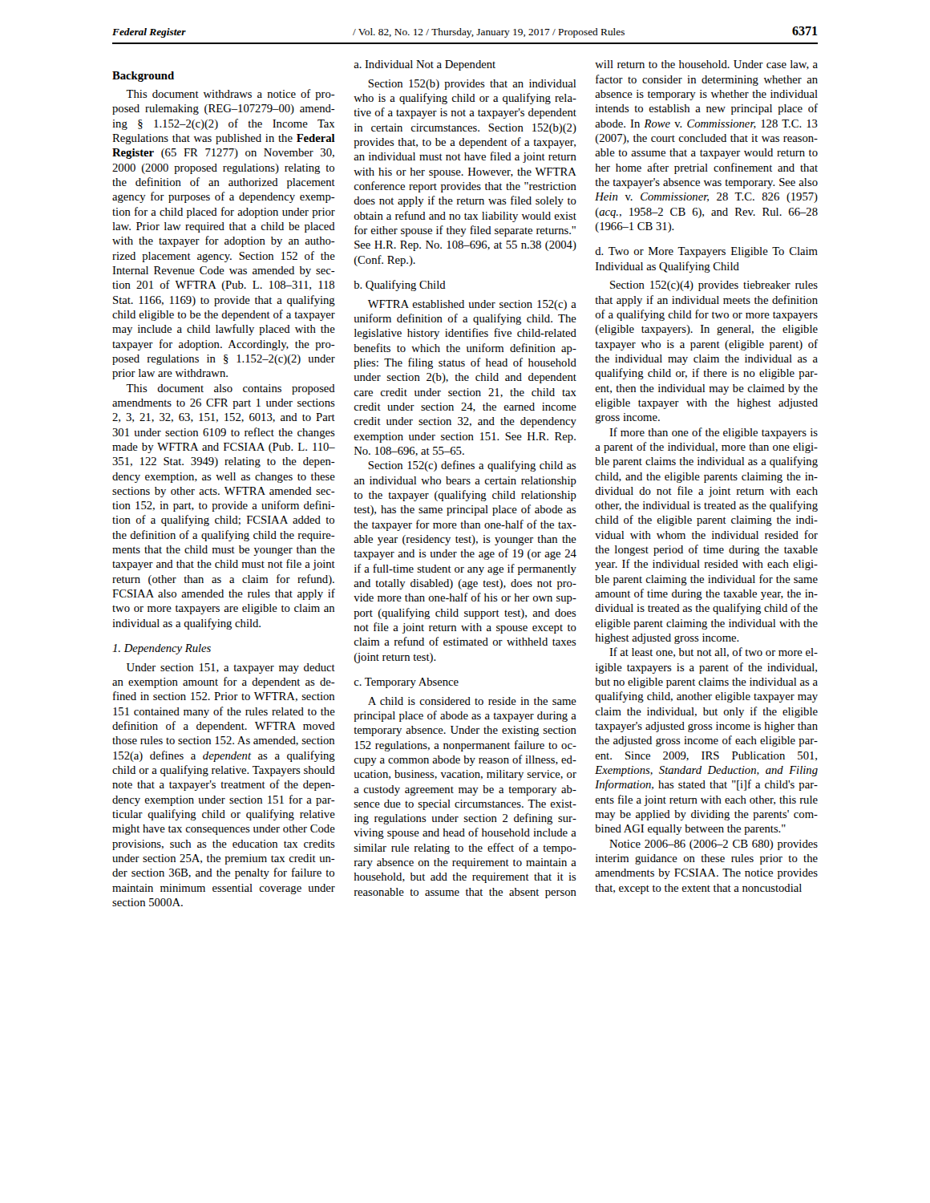Federal Register
/ Vol. 82, No. 12 / Thursday, January 19, 2017 / Proposed Rules
6371
Background
This document withdraws a notice of proposed rulemaking (REG–107279–00) amending § 1.152–2(c)(2) of the Income Tax Regulations that was published in the Federal Register (65 FR 71277) on November 30, 2000 (2000 proposed regulations) relating to the definition of an authorized placement agency for purposes of a dependency exemption for a child placed for adoption under prior law. Prior law required that a child be placed with the taxpayer for adoption by an authorized placement agency. Section 152 of the Internal Revenue Code was amended by section 201 of WFTRA (Pub. L. 108–311, 118 Stat. 1166, 1169) to provide that a qualifying child eligible to be the dependent of a taxpayer may include a child lawfully placed with the taxpayer for adoption. Accordingly, the proposed regulations in § 1.152–2(c)(2) under prior law are withdrawn.
This document also contains proposed amendments to 26 CFR part 1 under sections 2, 3, 21, 32, 63, 151, 152, 6013, and to Part 301 under section 6109 to reflect the changes made by WFTRA and FCSIAA (Pub. L. 110–351, 122 Stat. 3949) relating to the dependency exemption, as well as changes to these sections by other acts. WFTRA amended section 152, in part, to provide a uniform definition of a qualifying child; FCSIAA added to the definition of a qualifying child the requirements that the child must be younger than the taxpayer and that the child must not file a joint return (other than as a claim for refund). FCSIAA also amended the rules that apply if two or more taxpayers are eligible to claim an individual as a qualifying child.
1. Dependency Rules
Under section 151, a taxpayer may deduct an exemption amount for a dependent as defined in section 152. Prior to WFTRA, section 151 contained many of the rules related to the definition of a dependent. WFTRA moved those rules to section 152. As amended, section 152(a) defines a dependent as a qualifying child or a qualifying relative. Taxpayers should note that a taxpayer's treatment of the dependency exemption under section 151 for a particular qualifying child or qualifying relative might have tax consequences under other Code provisions, such as the education tax credits under section 25A, the premium tax credit under section 36B, and the penalty for failure to maintain minimum essential coverage under section 5000A.
a. Individual Not a Dependent
Section 152(b) provides that an individual who is a qualifying child or a qualifying relative of a taxpayer is not a taxpayer's dependent in certain circumstances. Section 152(b)(2) provides that, to be a dependent of a taxpayer, an individual must not have filed a joint return with his or her spouse. However, the WFTRA conference report provides that the "restriction does not apply if the return was filed solely to obtain a refund and no tax liability would exist for either spouse if they filed separate returns." See H.R. Rep. No. 108–696, at 55 n.38 (2004) (Conf. Rep.).
b. Qualifying Child
WFTRA established under section 152(c) a uniform definition of a qualifying child. The legislative history identifies five child-related benefits to which the uniform definition applies: The filing status of head of household under section 2(b), the child and dependent care credit under section 21, the child tax credit under section 24, the earned income credit under section 32, and the dependency exemption under section 151. See H.R. Rep. No. 108–696, at 55–65.
Section 152(c) defines a qualifying child as an individual who bears a certain relationship to the taxpayer (qualifying child relationship test), has the same principal place of abode as the taxpayer for more than one-half of the taxable year (residency test), is younger than the taxpayer and is under the age of 19 (or age 24 if a full-time student or any age if permanently and totally disabled) (age test), does not provide more than one-half of his or her own support (qualifying child support test), and does not file a joint return with a spouse except to claim a refund of estimated or withheld taxes (joint return test).
c. Temporary Absence
A child is considered to reside in the same principal place of abode as a taxpayer during a temporary absence. Under the existing section 152 regulations, a nonpermanent failure to occupy a common abode by reason of illness, education, business, vacation, military service, or a custody agreement may be a temporary absence due to special circumstances. The existing regulations under section 2 defining surviving spouse and head of household include a similar rule relating to the effect of a temporary absence on the requirement to maintain a household, but add the requirement that it is reasonable to assume that the absent person will return to the household. Under case law, a factor to consider in determining whether an absence is temporary is whether the individual intends to establish a new principal place of abode. In Rowe v. Commissioner, 128 T.C. 13 (2007), the court concluded that it was reasonable to assume that a taxpayer would return to her home after pretrial confinement and that the taxpayer's absence was temporary. See also Hein v. Commissioner, 28 T.C. 826 (1957) (acq., 1958–2 CB 6), and Rev. Rul. 66–28 (1966–1 CB 31).
d. Two or More Taxpayers Eligible To Claim Individual as Qualifying Child
Section 152(c)(4) provides tiebreaker rules that apply if an individual meets the definition of a qualifying child for two or more taxpayers (eligible taxpayers). In general, the eligible taxpayer who is a parent (eligible parent) of the individual may claim the individual as a qualifying child or, if there is no eligible parent, then the individual may be claimed by the eligible taxpayer with the highest adjusted gross income.
If more than one of the eligible taxpayers is a parent of the individual, more than one eligible parent claims the individual as a qualifying child, and the eligible parents claiming the individual do not file a joint return with each other, the individual is treated as the qualifying child of the eligible parent claiming the individual with whom the individual resided for the longest period of time during the taxable year. If the individual resided with each eligible parent claiming the individual for the same amount of time during the taxable year, the individual is treated as the qualifying child of the eligible parent claiming the individual with the highest adjusted gross income.
If at least one, but not all, of two or more eligible taxpayers is a parent of the individual, but no eligible parent claims the individual as a qualifying child, another eligible taxpayer may claim the individual, but only if the eligible taxpayer's adjusted gross income is higher than the adjusted gross income of each eligible parent. Since 2009, IRS Publication 501, Exemptions, Standard Deduction, and Filing Information, has stated that "[i]f a child's parents file a joint return with each other, this rule may be applied by dividing the parents' combined AGI equally between the parents."
Notice 2006–86 (2006–2 CB 680) provides interim guidance on these rules prior to the amendments by FCSIAA. The notice provides that, except to the extent that a noncustodial